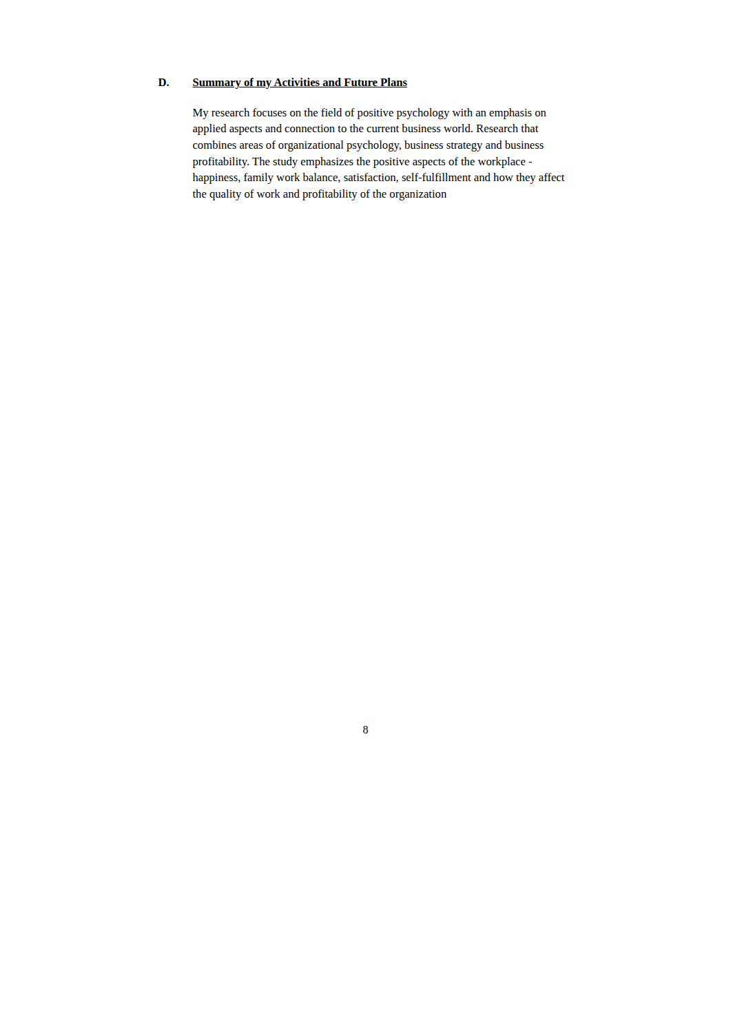D. Summary of my Activities and Future Plans
My research focuses on the field of positive psychology with an emphasis on applied aspects and connection to the current business world. Research that combines areas of organizational psychology, business strategy and business profitability. The study emphasizes the positive aspects of the workplace - happiness, family work balance, satisfaction, self-fulfillment and how they affect the quality of work and profitability of the organization
8